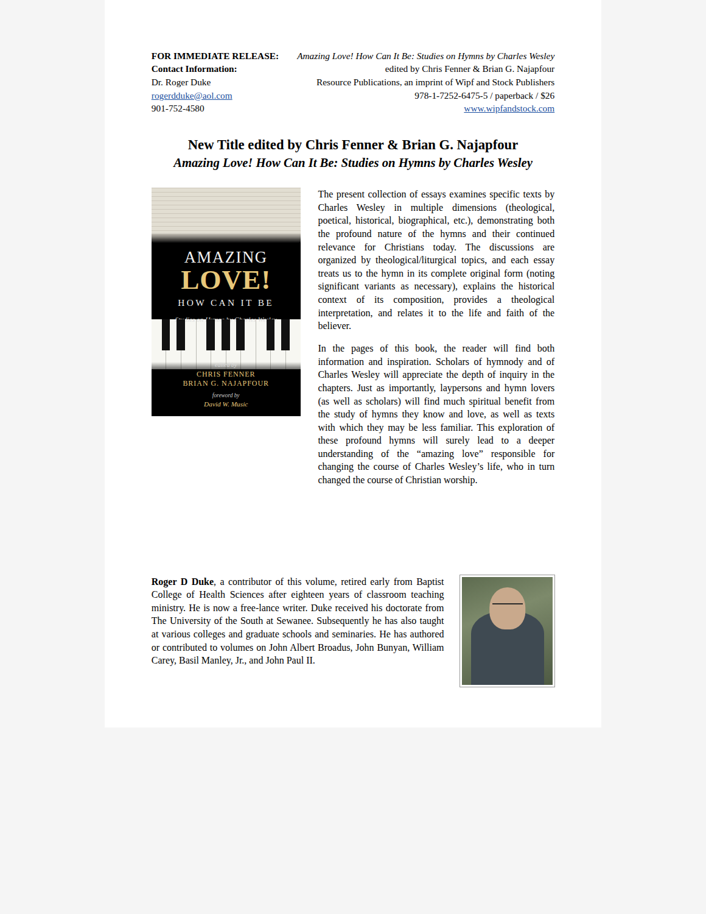FOR IMMEDIATE RELEASE:
Contact Information:
Dr. Roger Duke
rogerdduke@aol.com
901-752-4580
Amazing Love! How Can It Be: Studies on Hymns by Charles Wesley
edited by Chris Fenner & Brian G. Najapfour
Resource Publications, an imprint of Wipf and Stock Publishers
978-1-7252-6475-5 / paperback / $26
www.wipfandstock.com
New Title edited by Chris Fenner & Brian G. Najapfour
Amazing Love! How Can It Be: Studies on Hymns by Charles Wesley
AMAZING
LOVE!
HOW CAN IT BE
Studies on Hymns by Charles Wesley
edited by
CHRIS FENNER
BRIAN G. NAJAPFOUR
foreword by
David W. Music
The present collection of essays examines specific texts by Charles Wesley in multiple dimensions (theological, poetical, historical, biographical, etc.), demonstrating both the profound nature of the hymns and their continued relevance for Christians today. The discussions are organized by theological/liturgical topics, and each essay treats us to the hymn in its complete original form (noting significant variants as necessary), explains the historical context of its composition, provides a theological interpretation, and relates it to the life and faith of the believer.
In the pages of this book, the reader will find both information and inspiration. Scholars of hymnody and of Charles Wesley will appreciate the depth of inquiry in the chapters. Just as importantly, laypersons and hymn lovers (as well as scholars) will find much spiritual benefit from the study of hymns they know and love, as well as texts with which they may be less familiar. This exploration of these profound hymns will surely lead to a deeper understanding of the “amazing love” responsible for changing the course of Charles Wesley’s life, who in turn changed the course of Christian worship.
Roger D Duke, a contributor of this volume, retired early from Baptist College of Health Sciences after eighteen years of classroom teaching ministry. He is now a free-lance writer. Duke received his doctorate from The University of the South at Sewanee. Subsequently he has also taught at various colleges and graduate schools and seminaries. He has authored or contributed to volumes on John Albert Broadus, John Bunyan, William Carey, Basil Manley, Jr., and John Paul II.